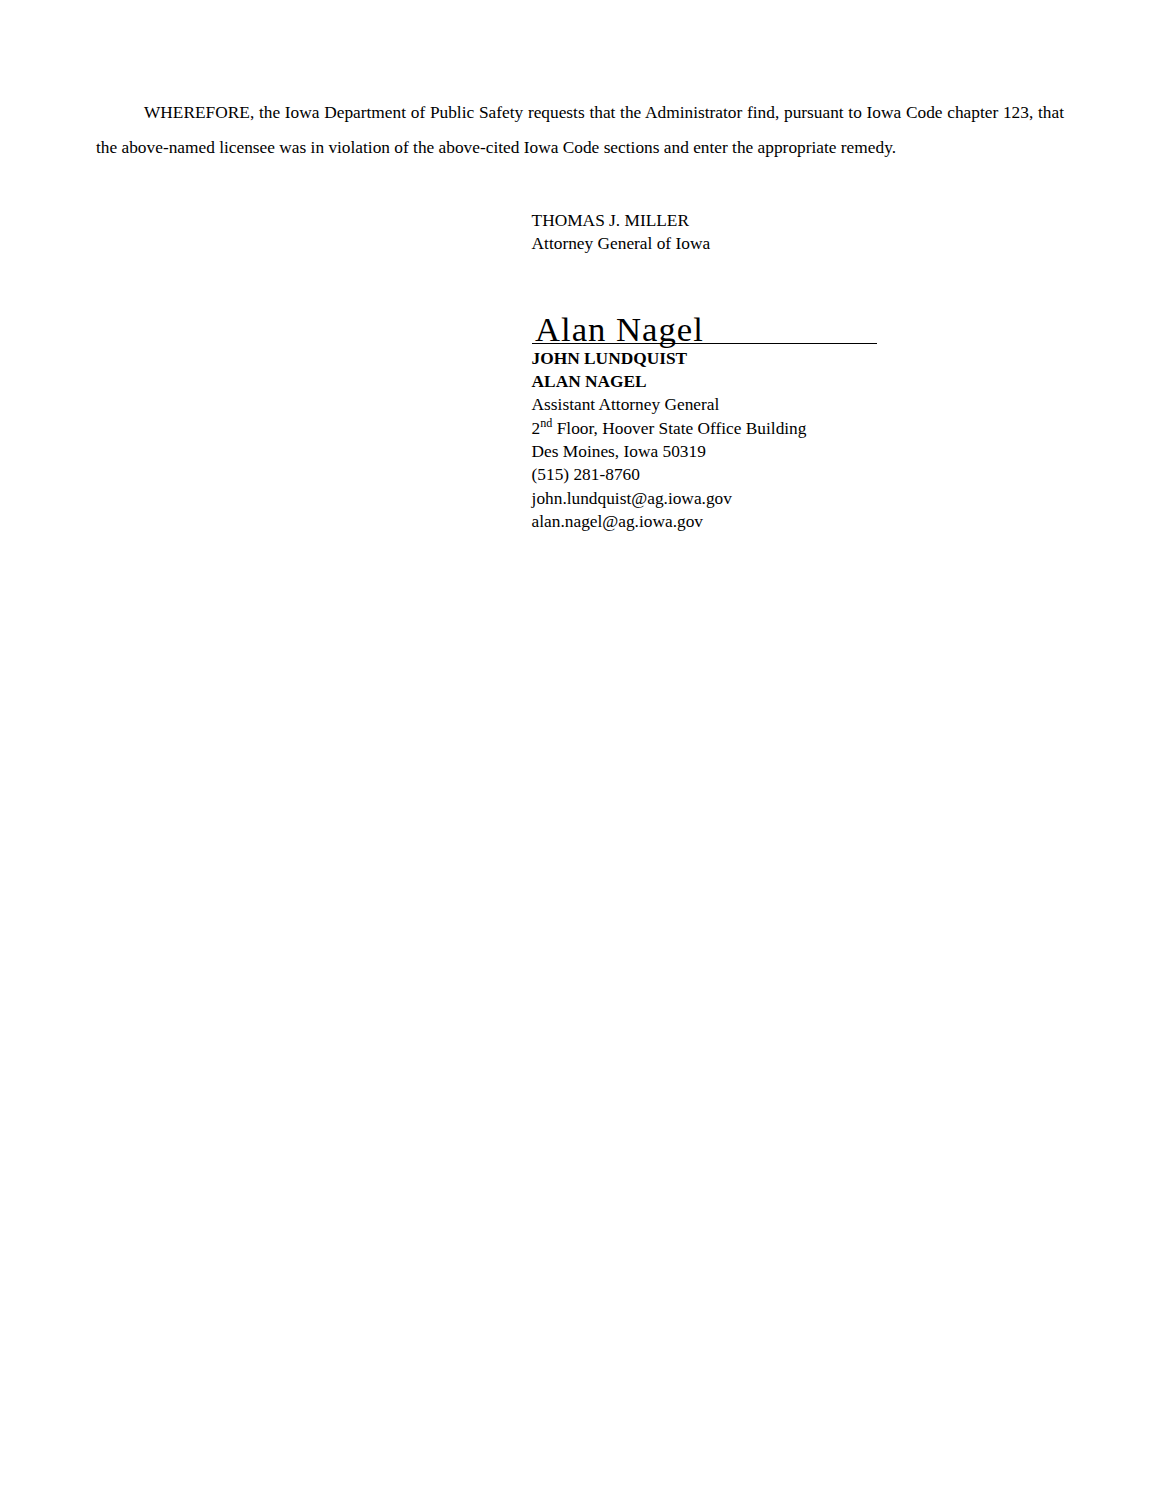WHEREFORE, the Iowa Department of Public Safety requests that the Administrator find, pursuant to Iowa Code chapter 123, that the above-named licensee was in violation of the above-cited Iowa Code sections and enter the appropriate remedy.
THOMAS J. MILLER
Attorney General of Iowa
Alan Nagel
JOHN LUNDQUIST
ALAN NAGEL
Assistant Attorney General
2nd Floor, Hoover State Office Building
Des Moines, Iowa 50319
(515) 281-8760
john.lundquist@ag.iowa.gov
alan.nagel@ag.iowa.gov